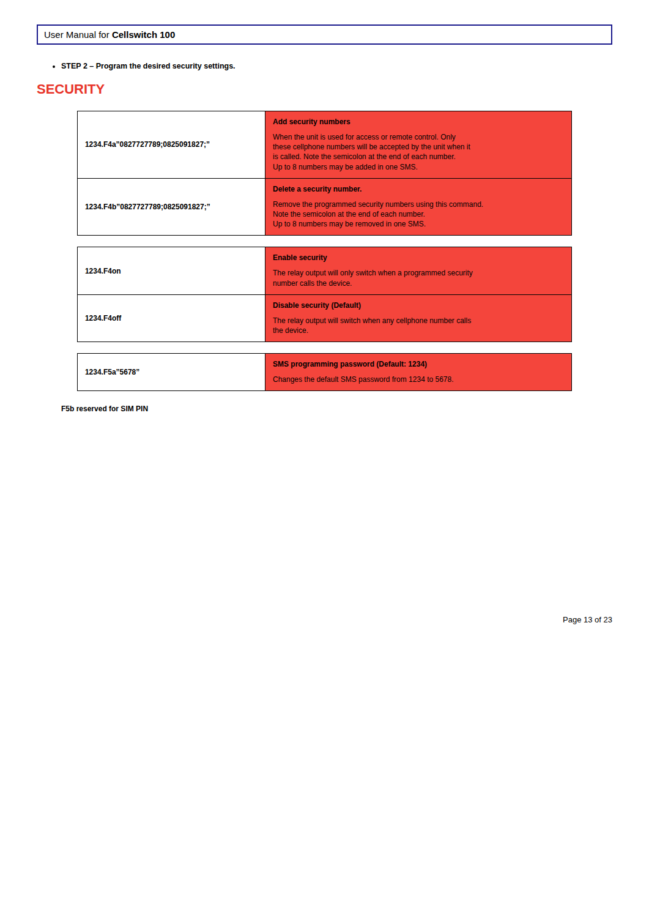User Manual for Cellswitch 100
STEP 2 – Program the desired security settings.
SECURITY
| 1234.F4a”0827727789;0825091827;” | Add security numbers When the unit is used for access or remote control. Only these cellphone numbers will be accepted by the unit when it is called. Note the semicolon at the end of each number. Up to 8 numbers may be added in one SMS. |
| 1234.F4b”0827727789;0825091827;” | Delete a security number. Remove the programmed security numbers using this command. Note the semicolon at the end of each number. Up to 8 numbers may be removed in one SMS. |
| 1234.F4on | Enable security The relay output will only switch when a programmed security number calls the device. |
| 1234.F4off | Disable security (Default) The relay output will switch when any cellphone number calls the device. |
| 1234.F5a”5678” | SMS programming password (Default: 1234) Changes the default SMS password from 1234 to 5678. |
F5b reserved for SIM PIN
Page 13 of 23